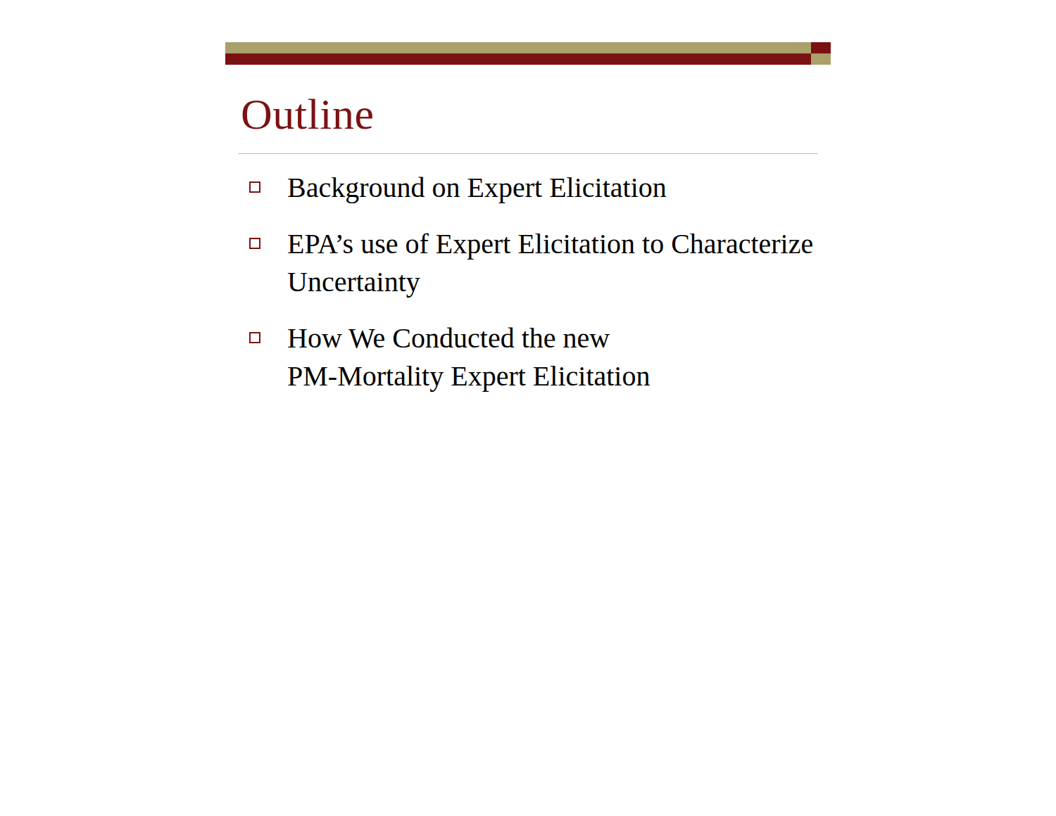Outline
Background on Expert Elicitation
EPA’s use of Expert Elicitation to Characterize Uncertainty
How We Conducted the newPM-Mortality Expert Elicitation